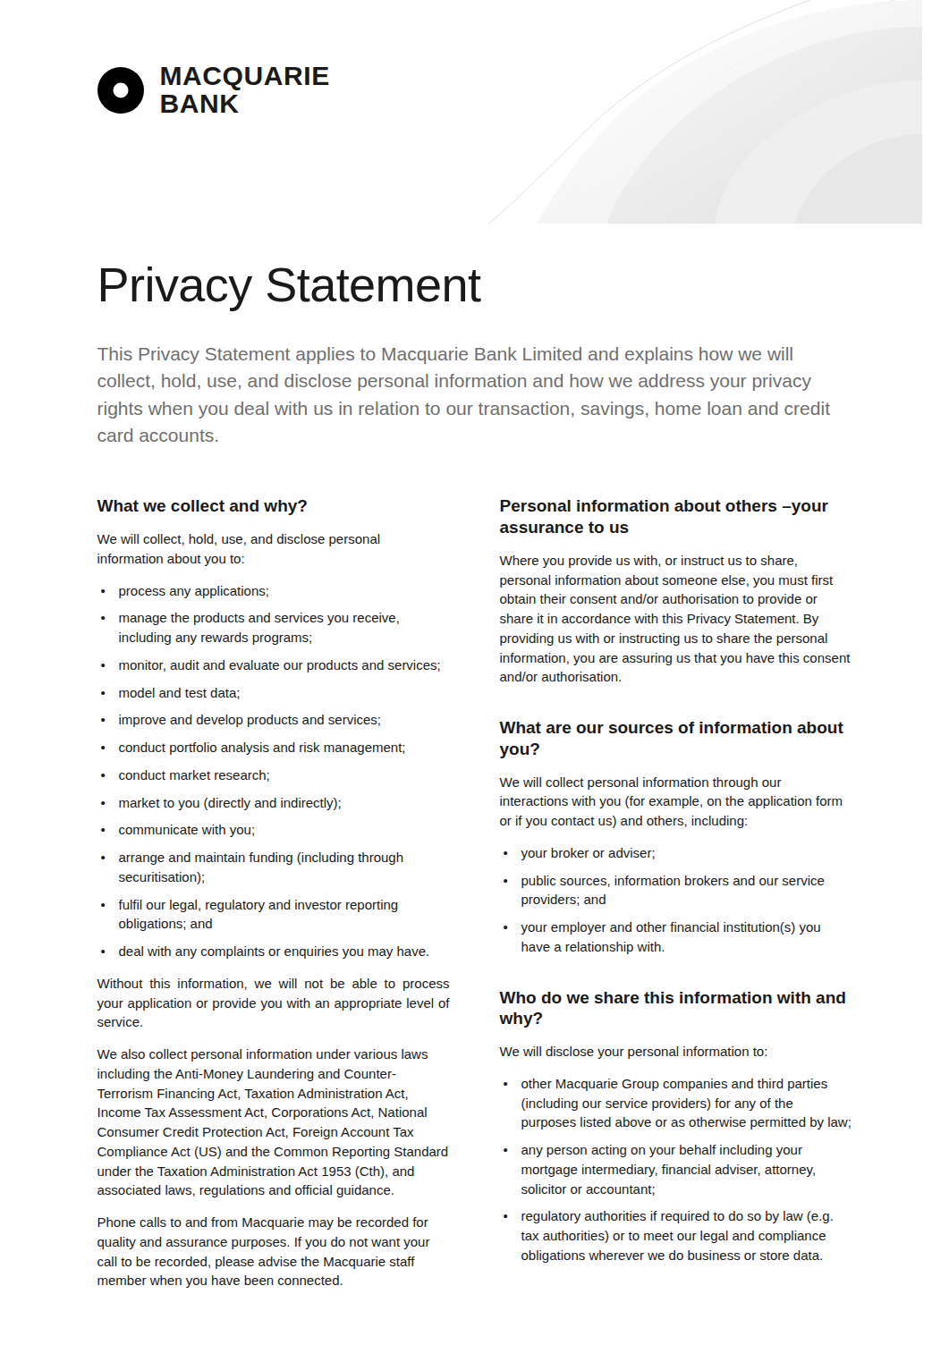Macquarie Bank
Privacy Statement
This Privacy Statement applies to Macquarie Bank Limited and explains how we will collect, hold, use, and disclose personal information and how we address your privacy rights when you deal with us in relation to our transaction, savings, home loan and credit card accounts.
What we collect and why?
We will collect, hold, use, and disclose personal information about you to:
process any applications;
manage the products and services you receive, including any rewards programs;
monitor, audit and evaluate our products and services;
model and test data;
improve and develop products and services;
conduct portfolio analysis and risk management;
conduct market research;
market to you (directly and indirectly);
communicate with you;
arrange and maintain funding (including through securitisation);
fulfil our legal, regulatory and investor reporting obligations; and
deal with any complaints or enquiries you may have.
Without this information, we will not be able to process your application or provide you with an appropriate level of service.
We also collect personal information under various laws including the Anti-Money Laundering and Counter-Terrorism Financing Act, Taxation Administration Act, Income Tax Assessment Act, Corporations Act, National Consumer Credit Protection Act, Foreign Account Tax Compliance Act (US) and the Common Reporting Standard under the Taxation Administration Act 1953 (Cth), and associated laws, regulations and official guidance.
Phone calls to and from Macquarie may be recorded for quality and assurance purposes. If you do not want your call to be recorded, please advise the Macquarie staff member when you have been connected.
Personal information about others –your assurance to us
Where you provide us with, or instruct us to share, personal information about someone else, you must first obtain their consent and/or authorisation to provide or share it in accordance with this Privacy Statement. By providing us with or instructing us to share the personal information, you are assuring us that you have this consent and/or authorisation.
What are our sources of information about you?
We will collect personal information through our interactions with you (for example, on the application form or if you contact us) and others, including:
your broker or adviser;
public sources, information brokers and our service providers; and
your employer and other financial institution(s) you have a relationship with.
Who do we share this information with and why?
We will disclose your personal information to:
other Macquarie Group companies and third parties (including our service providers) for any of the purposes listed above or as otherwise permitted by law;
any person acting on your behalf including your mortgage intermediary, financial adviser, attorney, solicitor or accountant;
regulatory authorities if required to do so by law (e.g. tax authorities) or to meet our legal and compliance obligations wherever we do business or store data.